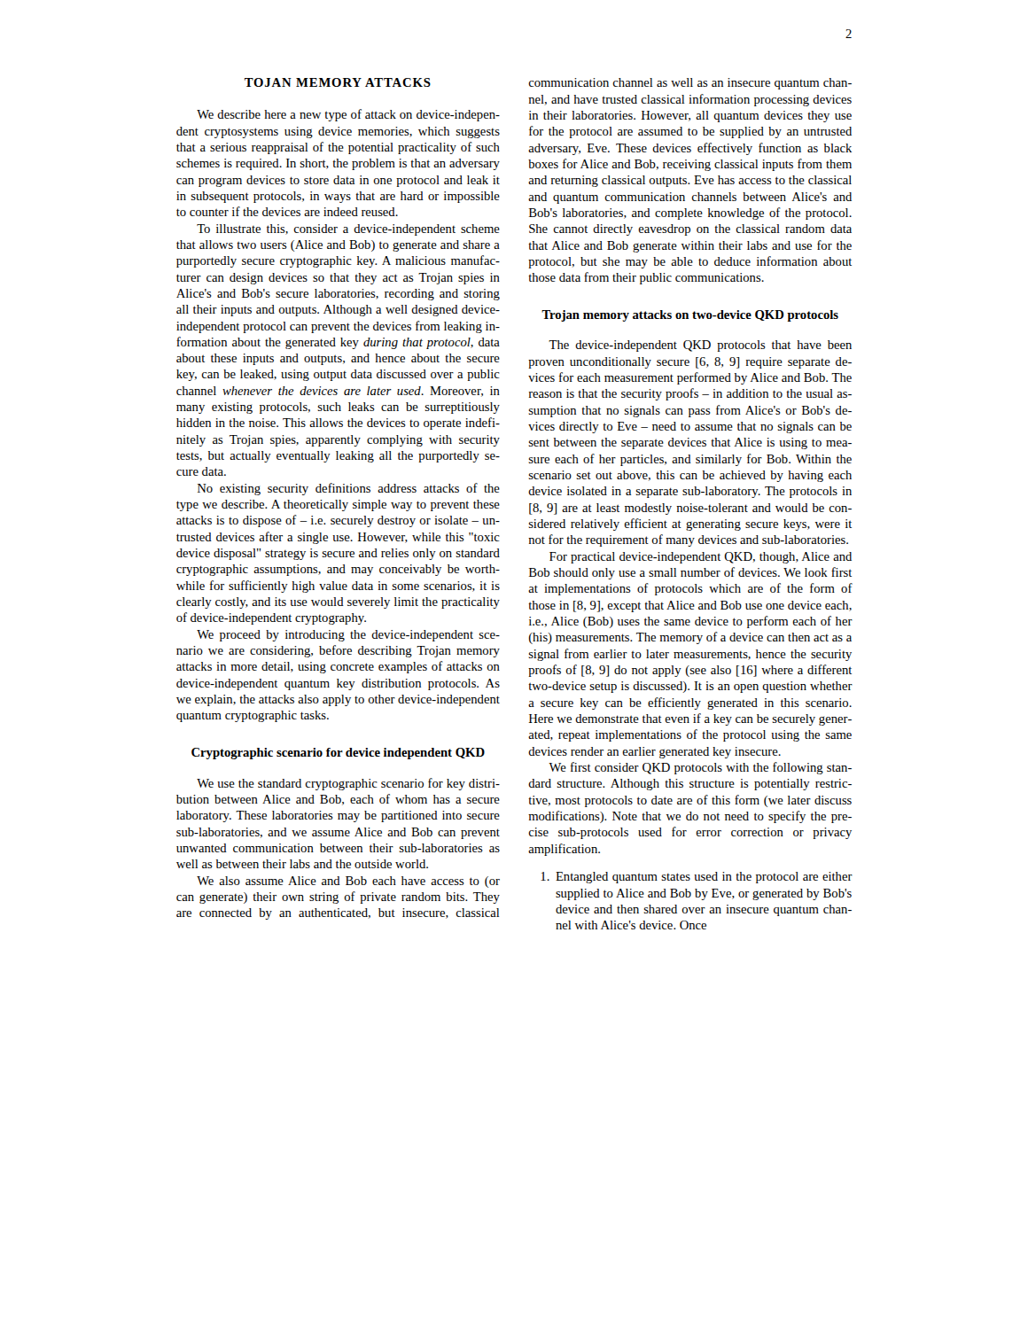2
TOJAN MEMORY ATTACKS
We describe here a new type of attack on device-independent cryptosystems using device memories, which suggests that a serious reappraisal of the potential practicality of such schemes is required. In short, the problem is that an adversary can program devices to store data in one protocol and leak it in subsequent protocols, in ways that are hard or impossible to counter if the devices are indeed reused.
To illustrate this, consider a device-independent scheme that allows two users (Alice and Bob) to generate and share a purportedly secure cryptographic key. A malicious manufacturer can design devices so that they act as Trojan spies in Alice's and Bob's secure laboratories, recording and storing all their inputs and outputs. Although a well designed device-independent protocol can prevent the devices from leaking information about the generated key during that protocol, data about these inputs and outputs, and hence about the secure key, can be leaked, using output data discussed over a public channel whenever the devices are later used. Moreover, in many existing protocols, such leaks can be surreptitiously hidden in the noise. This allows the devices to operate indefinitely as Trojan spies, apparently complying with security tests, but actually eventually leaking all the purportedly secure data.
No existing security definitions address attacks of the type we describe. A theoretically simple way to prevent these attacks is to dispose of – i.e. securely destroy or isolate – untrusted devices after a single use. However, while this "toxic device disposal" strategy is secure and relies only on standard cryptographic assumptions, and may conceivably be worthwhile for sufficiently high value data in some scenarios, it is clearly costly, and its use would severely limit the practicality of device-independent cryptography.
We proceed by introducing the device-independent scenario we are considering, before describing Trojan memory attacks in more detail, using concrete examples of attacks on device-independent quantum key distribution protocols. As we explain, the attacks also apply to other device-independent quantum cryptographic tasks.
Cryptographic scenario for device independent QKD
We use the standard cryptographic scenario for key distribution between Alice and Bob, each of whom has a secure laboratory. These laboratories may be partitioned into secure sub-laboratories, and we assume Alice and Bob can prevent unwanted communication between their sub-laboratories as well as between their labs and the outside world.
We also assume Alice and Bob each have access to (or can generate) their own string of private random bits. They are connected by an authenticated, but insecure, classical communication channel as well as an insecure quantum channel, and have trusted classical information processing devices in their laboratories. However, all quantum devices they use for the protocol are assumed to be supplied by an untrusted adversary, Eve. These devices effectively function as black boxes for Alice and Bob, receiving classical inputs from them and returning classical outputs. Eve has access to the classical and quantum communication channels between Alice's and Bob's laboratories, and complete knowledge of the protocol. She cannot directly eavesdrop on the classical random data that Alice and Bob generate within their labs and use for the protocol, but she may be able to deduce information about those data from their public communications.
Trojan memory attacks on two-device QKD protocols
The device-independent QKD protocols that have been proven unconditionally secure [6, 8, 9] require separate devices for each measurement performed by Alice and Bob. The reason is that the security proofs – in addition to the usual assumption that no signals can pass from Alice's or Bob's devices directly to Eve – need to assume that no signals can be sent between the separate devices that Alice is using to measure each of her particles, and similarly for Bob. Within the scenario set out above, this can be achieved by having each device isolated in a separate sub-laboratory. The protocols in [8, 9] are at least modestly noise-tolerant and would be considered relatively efficient at generating secure keys, were it not for the requirement of many devices and sub-laboratories.
For practical device-independent QKD, though, Alice and Bob should only use a small number of devices. We look first at implementations of protocols which are of the form of those in [8, 9], except that Alice and Bob use one device each, i.e., Alice (Bob) uses the same device to perform each of her (his) measurements. The memory of a device can then act as a signal from earlier to later measurements, hence the security proofs of [8, 9] do not apply (see also [16] where a different two-device setup is discussed). It is an open question whether a secure key can be efficiently generated in this scenario. Here we demonstrate that even if a key can be securely generated, repeat implementations of the protocol using the same devices render an earlier generated key insecure.
We first consider QKD protocols with the following standard structure. Although this structure is potentially restrictive, most protocols to date are of this form (we later discuss modifications). Note that we do not need to specify the precise sub-protocols used for error correction or privacy amplification.
Entangled quantum states used in the protocol are either supplied to Alice and Bob by Eve, or generated by Bob's device and then shared over an insecure quantum channel with Alice's device. Once